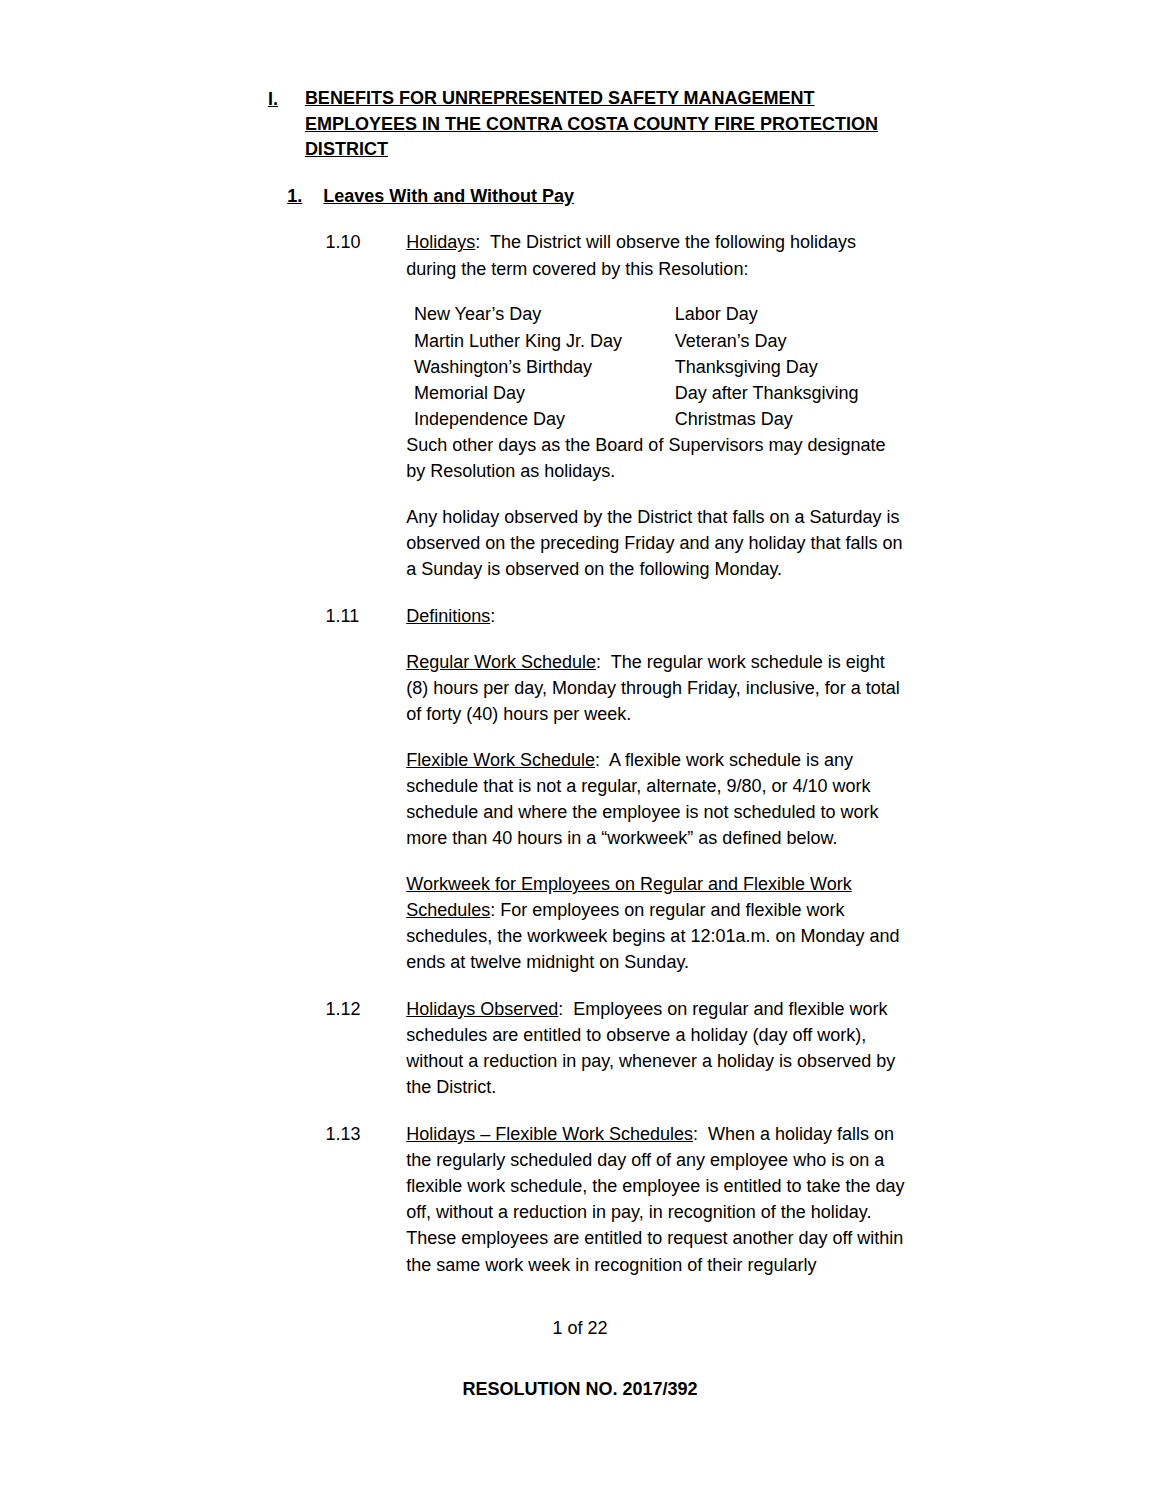I.
BENEFITS FOR UNREPRESENTED SAFETY MANAGEMENT EMPLOYEES IN THE CONTRA COSTA COUNTY FIRE PROTECTION DISTRICT
1.
Leaves With and Without Pay
1.10
Holidays: The District will observe the following holidays during the term covered by this Resolution:
| New Year’s Day | Labor Day |
| Martin Luther King Jr. Day | Veteran’s Day |
| Washington’s Birthday | Thanksgiving Day |
| Memorial Day | Day after Thanksgiving |
| Independence Day | Christmas Day |
Such other days as the Board of Supervisors may designate by Resolution as holidays.
Any holiday observed by the District that falls on a Saturday is observed on the preceding Friday and any holiday that falls on a Sunday is observed on the following Monday.
1.11
Definitions:
Regular Work Schedule: The regular work schedule is eight (8) hours per day, Monday through Friday, inclusive, for a total of forty (40) hours per week.
Flexible Work Schedule: A flexible work schedule is any schedule that is not a regular, alternate, 9/80, or 4/10 work schedule and where the employee is not scheduled to work more than 40 hours in a “workweek” as defined below.
Workweek for Employees on Regular and Flexible Work Schedules: For employees on regular and flexible work schedules, the workweek begins at 12:01a.m. on Monday and ends at twelve midnight on Sunday.
1.12
Holidays Observed: Employees on regular and flexible work schedules are entitled to observe a holiday (day off work), without a reduction in pay, whenever a holiday is observed by the District.
1.13
Holidays – Flexible Work Schedules: When a holiday falls on the regularly scheduled day off of any employee who is on a flexible work schedule, the employee is entitled to take the day off, without a reduction in pay, in recognition of the holiday. These employees are entitled to request another day off within the same work week in recognition of their regularly
1 of 22
RESOLUTION NO. 2017/392